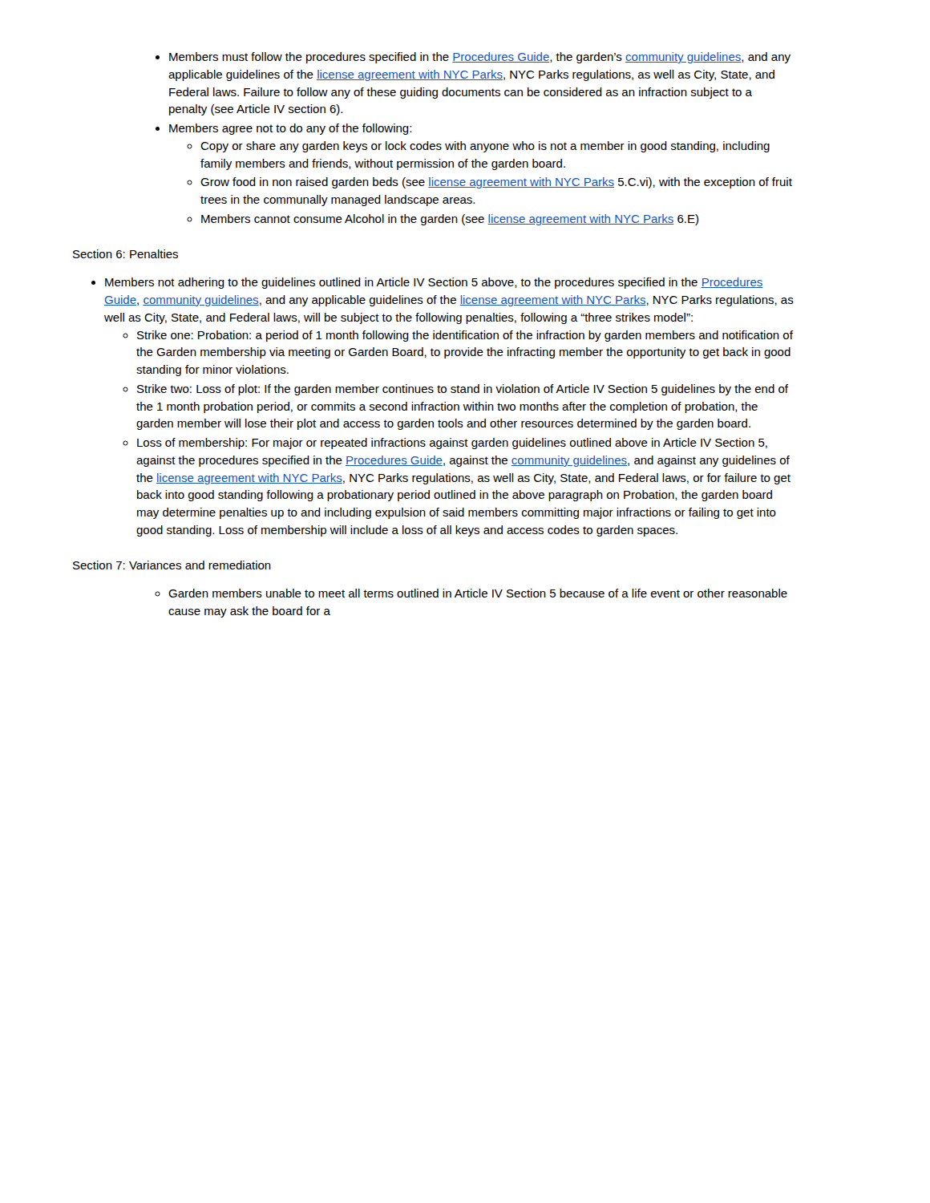Members must follow the procedures specified in the Procedures Guide, the garden’s community guidelines, and any applicable guidelines of the license agreement with NYC Parks, NYC Parks regulations, as well as City, State, and Federal laws. Failure to follow any of these guiding documents can be considered as an infraction subject to a penalty (see Article IV section 6).
Members agree not to do any of the following:
Copy or share any garden keys or lock codes with anyone who is not a member in good standing, including family members and friends, without permission of the garden board.
Grow food in non raised garden beds (see license agreement with NYC Parks 5.C.vi), with the exception of fruit trees in the communally managed landscape areas.
Members cannot consume Alcohol in the garden (see license agreement with NYC Parks 6.E)
Section 6: Penalties
Members not adhering to the guidelines outlined in Article IV Section 5 above, to the procedures specified in the Procedures Guide, community guidelines, and any applicable guidelines of the license agreement with NYC Parks, NYC Parks regulations, as well as City, State, and Federal laws, will be subject to the following penalties, following a “three strikes model”:
Strike one: Probation: a period of 1 month following the identification of the infraction by garden members and notification of the Garden membership via meeting or Garden Board, to provide the infracting member the opportunity to get back in good standing for minor violations.
Strike two: Loss of plot: If the garden member continues to stand in violation of Article IV Section 5 guidelines by the end of the 1 month probation period, or commits a second infraction within two months after the completion of probation, the garden member will lose their plot and access to garden tools and other resources determined by the garden board.
Loss of membership: For major or repeated infractions against garden guidelines outlined above in Article IV Section 5, against the procedures specified in the Procedures Guide, against the community guidelines, and against any guidelines of the license agreement with NYC Parks, NYC Parks regulations, as well as City, State, and Federal laws, or for failure to get back into good standing following a probationary period outlined in the above paragraph on Probation, the garden board may determine penalties up to and including expulsion of said members committing major infractions or failing to get into good standing. Loss of membership will include a loss of all keys and access codes to garden spaces.
Section 7: Variances and remediation
Garden members unable to meet all terms outlined in Article IV Section 5 because of a life event or other reasonable cause may ask the board for a